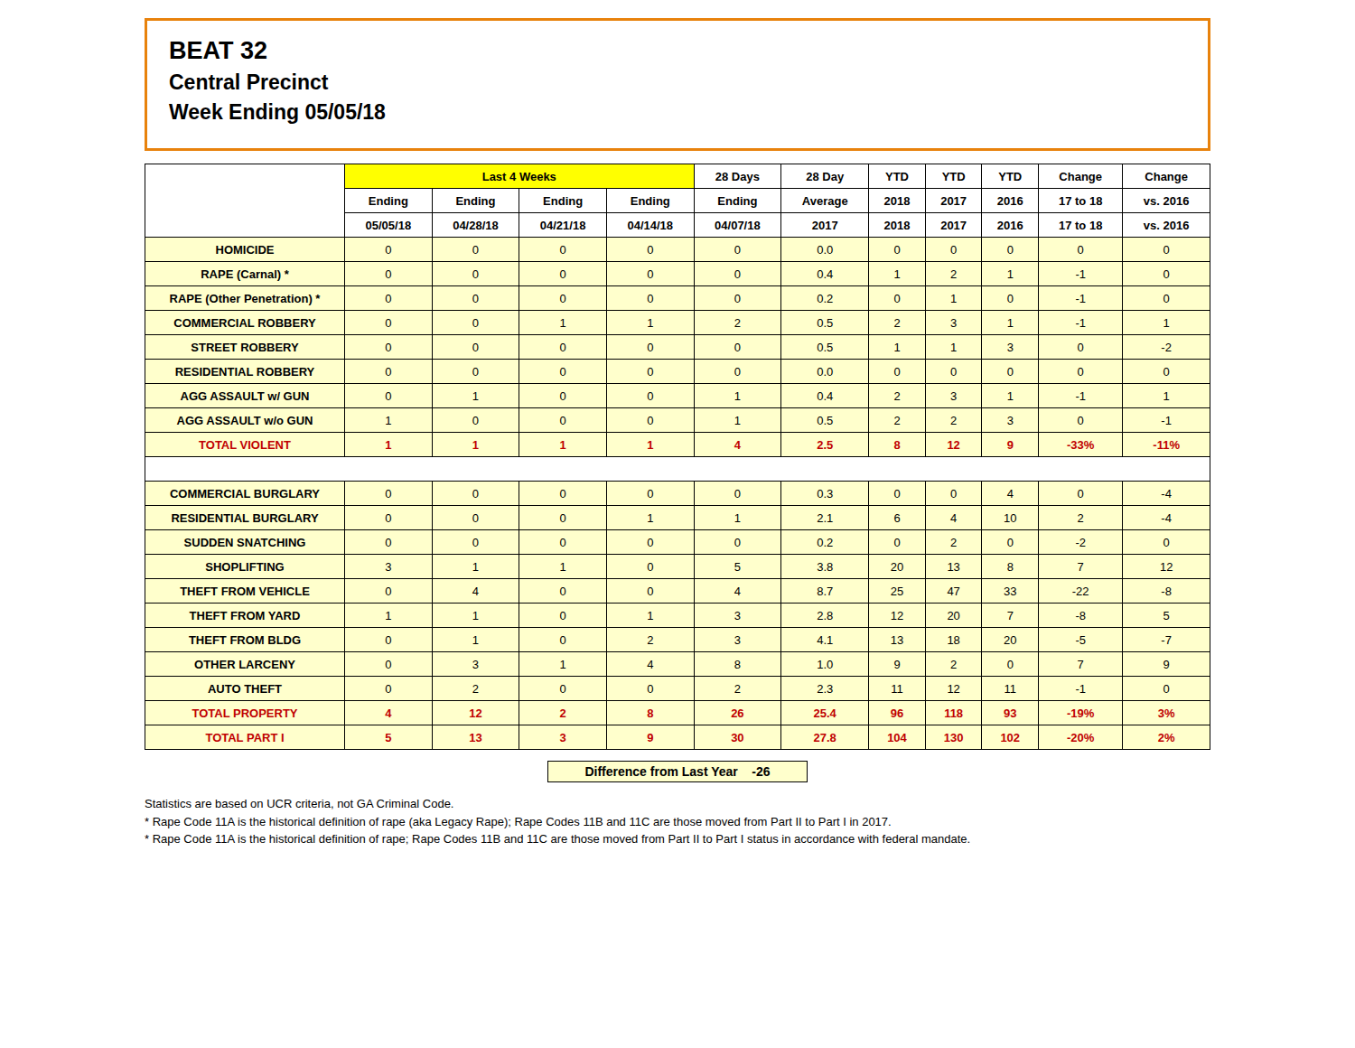BEAT 32
Central Precinct
Week Ending 05/05/18
| | Last 4 Weeks | 28 Days | 28 Day | YTD | YTD | YTD | Change | Change |
| --- | --- | --- | --- | --- | --- | --- | --- | --- |
| Ending | Ending | Ending | Ending | Ending | Average | 2018 | 2017 | 2016 | 17 to 18 | vs. 2016 |
| 05/05/18 | 04/28/18 | 04/21/18 | 04/14/18 | 04/07/18 | 2017 | 2018 | 2017 | 2016 | 17 to 18 | vs. 2016 |
| HOMICIDE | 0 | 0 | 0 | 0 | 0 | 0.0 | 0 | 0 | 0 | 0 | 0 |
| RAPE (Carnal) * | 0 | 0 | 0 | 0 | 0 | 0.4 | 1 | 2 | 1 | -1 | 0 |
| RAPE (Other Penetration) * | 0 | 0 | 0 | 0 | 0 | 0.2 | 0 | 1 | 0 | -1 | 0 |
| COMMERCIAL ROBBERY | 0 | 0 | 1 | 1 | 2 | 0.5 | 2 | 3 | 1 | -1 | 1 |
| STREET ROBBERY | 0 | 0 | 0 | 0 | 0 | 0.5 | 1 | 1 | 3 | 0 | -2 |
| RESIDENTIAL ROBBERY | 0 | 0 | 0 | 0 | 0 | 0.0 | 0 | 0 | 0 | 0 | 0 |
| AGG ASSAULT w/ GUN | 0 | 1 | 0 | 0 | 1 | 0.4 | 2 | 3 | 1 | -1 | 1 |
| AGG ASSAULT w/o GUN | 1 | 0 | 0 | 0 | 1 | 0.5 | 2 | 2 | 3 | 0 | -1 |
| TOTAL VIOLENT | 1 | 1 | 1 | 1 | 4 | 2.5 | 8 | 12 | 9 | -33% | -11% |
| COMMERCIAL BURGLARY | 0 | 0 | 0 | 0 | 0 | 0.3 | 0 | 0 | 4 | 0 | -4 |
| RESIDENTIAL BURGLARY | 0 | 0 | 0 | 1 | 1 | 2.1 | 6 | 4 | 10 | 2 | -4 |
| SUDDEN SNATCHING | 0 | 0 | 0 | 0 | 0 | 0.2 | 0 | 2 | 0 | -2 | 0 |
| SHOPLIFTING | 3 | 1 | 1 | 0 | 5 | 3.8 | 20 | 13 | 8 | 7 | 12 |
| THEFT FROM VEHICLE | 0 | 4 | 0 | 0 | 4 | 8.7 | 25 | 47 | 33 | -22 | -8 |
| THEFT FROM YARD | 1 | 1 | 0 | 1 | 3 | 2.8 | 12 | 20 | 7 | -8 | 5 |
| THEFT FROM BLDG | 0 | 1 | 0 | 2 | 3 | 4.1 | 13 | 18 | 20 | -5 | -7 |
| OTHER LARCENY | 0 | 3 | 1 | 4 | 8 | 1.0 | 9 | 2 | 0 | 7 | 9 |
| AUTO THEFT | 0 | 2 | 0 | 0 | 2 | 2.3 | 11 | 12 | 11 | -1 | 0 |
| TOTAL PROPERTY | 4 | 12 | 2 | 8 | 26 | 25.4 | 96 | 118 | 93 | -19% | 3% |
| TOTAL PART I | 5 | 13 | 3 | 9 | 30 | 27.8 | 104 | 130 | 102 | -20% | 2% |
Difference from Last Year -26
Statistics are based on UCR criteria, not GA Criminal Code.
* Rape Code 11A is the historical definition of rape (aka Legacy Rape); Rape Codes 11B and 11C are those moved from Part II to Part I in 2017.
* Rape Code 11A is the historical definition of rape; Rape Codes 11B and 11C are those moved from Part II to Part I status in accordance with federal mandate.